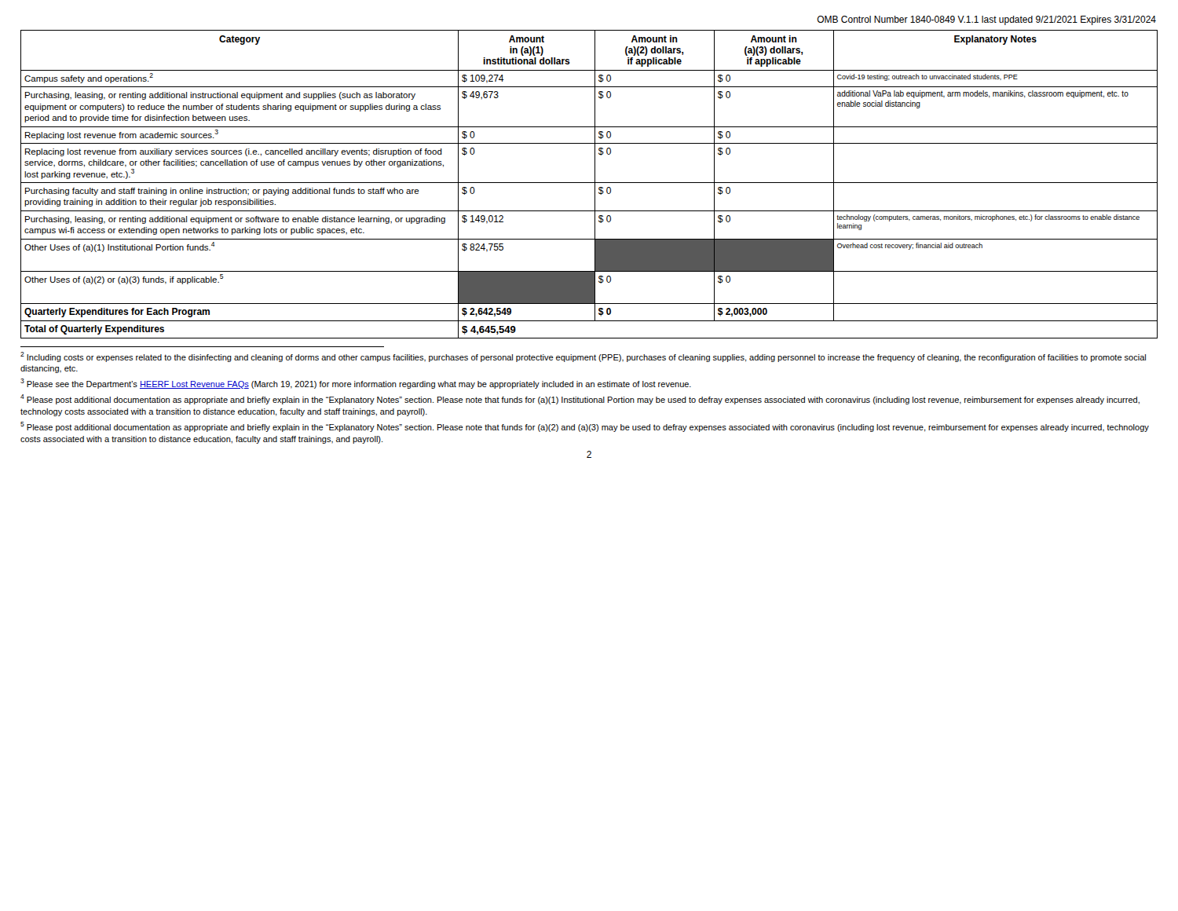OMB Control Number 1840-0849 V.1.1 last updated 9/21/2021 Expires 3/31/2024
| Category | Amount in (a)(1) institutional dollars | Amount in (a)(2) dollars, if applicable | Amount in (a)(3) dollars, if applicable | Explanatory Notes |
| --- | --- | --- | --- | --- |
| Campus safety and operations. 2 | $ 109,274 | $ 0 | $ 0 | Covid-19 testing; outreach to unvaccinated students, PPE |
| Purchasing, leasing, or renting additional instructional equipment and supplies (such as laboratory equipment or computers) to reduce the number of students sharing equipment or supplies during a class period and to provide time for disinfection between uses. | $ 49,673 | $ 0 | $ 0 | additional VaPa lab equipment, arm models, manikins, classroom equipment, etc. to enable social distancing |
| Replacing lost revenue from academic sources. 3 | $ 0 | $ 0 | $ 0 | |
| Replacing lost revenue from auxiliary services sources (i.e., cancelled ancillary events; disruption of food service, dorms, childcare, or other facilities; cancellation of use of campus venues by other organizations, lost parking revenue, etc.). 3 | $ 0 | $ 0 | $ 0 | |
| Purchasing faculty and staff training in online instruction; or paying additional funds to staff who are providing training in addition to their regular job responsibilities. | $ 0 | $ 0 | $ 0 | |
| Purchasing, leasing, or renting additional equipment or software to enable distance learning, or upgrading campus wi-fi access or extending open networks to parking lots or public spaces, etc. | $ 149,012 | $ 0 | $ 0 | technology (computers, cameras, monitors, microphones, etc.) for classrooms to enable distance learning |
| Other Uses of (a)(1) Institutional Portion funds. 4 | $ 824,755 | | | Overhead cost recovery; financial aid outreach |
| Other Uses of (a)(2) or (a)(3) funds, if applicable. 5 | | $ 0 | $ 0 | |
| Quarterly Expenditures for Each Program | $ 2,642,549 | $ 0 | $ 2,003,000 | |
| Total of Quarterly Expenditures | $ 4,645,549 |
2 Including costs or expenses related to the disinfecting and cleaning of dorms and other campus facilities, purchases of personal protective equipment (PPE), purchases of cleaning supplies, adding personnel to increase the frequency of cleaning, the reconfiguration of facilities to promote social distancing, etc.
3 Please see the Department’s HEERF Lost Revenue FAQs (March 19, 2021) for more information regarding what may be appropriately included in an estimate of lost revenue.
4 Please post additional documentation as appropriate and briefly explain in the “Explanatory Notes” section. Please note that funds for (a)(1) Institutional Portion may be used to defray expenses associated with coronavirus (including lost revenue, reimbursement for expenses already incurred, technology costs associated with a transition to distance education, faculty and staff trainings, and payroll).
5 Please post additional documentation as appropriate and briefly explain in the “Explanatory Notes” section. Please note that funds for (a)(2) and (a)(3) may be used to defray expenses associated with coronavirus (including lost revenue, reimbursement for expenses already incurred, technology costs associated with a transition to distance education, faculty and staff trainings, and payroll).
2